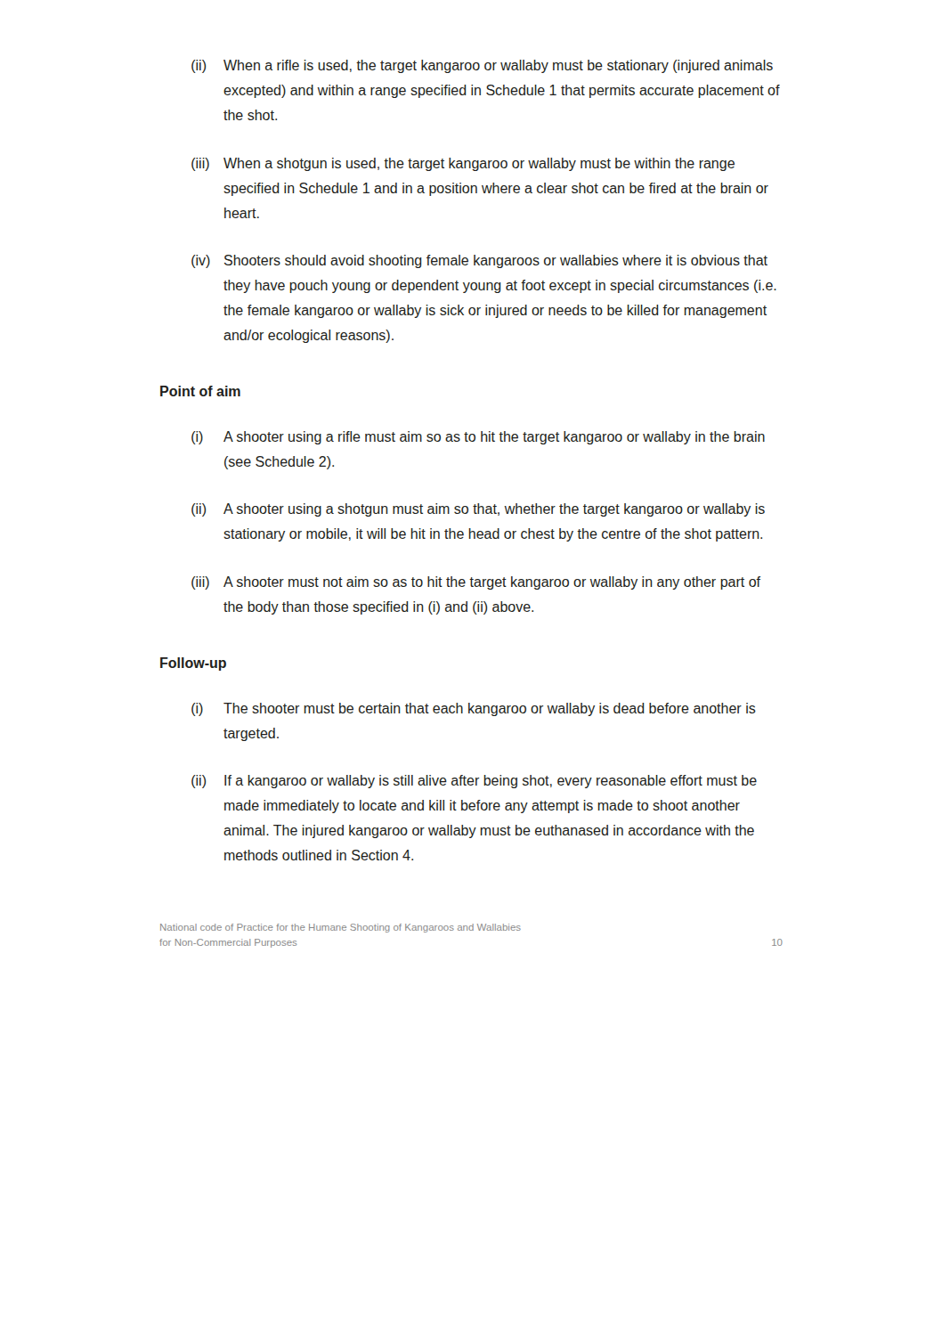(ii) When a rifle is used, the target kangaroo or wallaby must be stationary (injured animals excepted) and within a range specified in Schedule 1 that permits accurate placement of the shot.
(iii) When a shotgun is used, the target kangaroo or wallaby must be within the range specified in Schedule 1 and in a position where a clear shot can be fired at the brain or heart.
(iv) Shooters should avoid shooting female kangaroos or wallabies where it is obvious that they have pouch young or dependent young at foot except in special circumstances (i.e. the female kangaroo or wallaby is sick or injured or needs to be killed for management and/or ecological reasons).
Point of aim
(i) A shooter using a rifle must aim so as to hit the target kangaroo or wallaby in the brain (see Schedule 2).
(ii) A shooter using a shotgun must aim so that, whether the target kangaroo or wallaby is stationary or mobile, it will be hit in the head or chest by the centre of the shot pattern.
(iii) A shooter must not aim so as to hit the target kangaroo or wallaby in any other part of the body than those specified in (i) and (ii) above.
Follow-up
(i) The shooter must be certain that each kangaroo or wallaby is dead before another is targeted.
(ii) If a kangaroo or wallaby is still alive after being shot, every reasonable effort must be made immediately to locate and kill it before any attempt is made to shoot another animal. The injured kangaroo or wallaby must be euthanased in accordance with the methods outlined in Section 4.
National code of Practice for the Humane Shooting of Kangaroos and Wallabies
for Non-Commercial Purposes 10